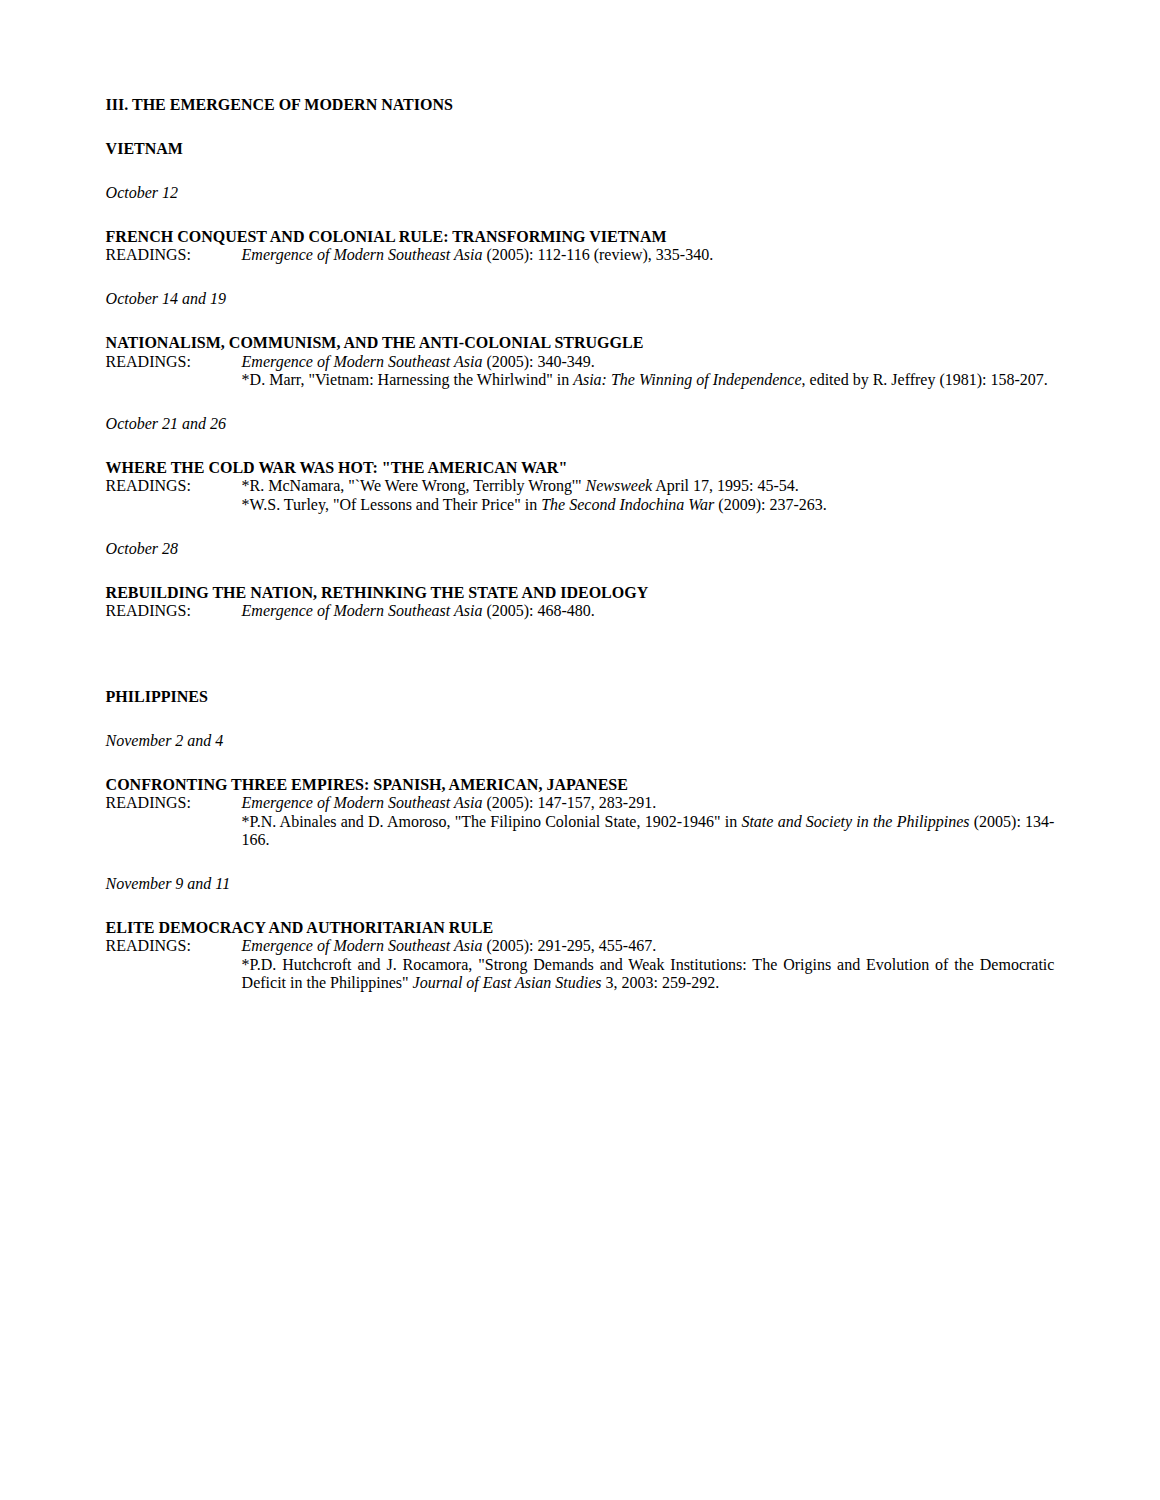III. The Emergence of Modern Nations
Vietnam
October 12
French Conquest and Colonial Rule: Transforming Vietnam
READINGS:
Emergence of Modern Southeast Asia (2005): 112-116 (review), 335-340.
October 14 and 19
Nationalism, Communism, and the Anti-Colonial Struggle
READINGS:
Emergence of Modern Southeast Asia (2005): 340-349.
*D. Marr, "Vietnam: Harnessing the Whirlwind" in Asia: The Winning of Independence, edited by R. Jeffrey (1981): 158-207.
October 21 and 26
Where the Cold War Was Hot: "The American War"
READINGS:
*R. McNamara, "`We Were Wrong, Terribly Wrong'" Newsweek April 17, 1995: 45-54.
*W.S. Turley, "Of Lessons and Their Price" in The Second Indochina War (2009): 237-263.
October 28
Rebuilding the Nation, Rethinking the State and Ideology
READINGS:
Emergence of Modern Southeast Asia (2005): 468-480.
Philippines
November 2 and 4
Confronting Three Empires: Spanish, American, Japanese
READINGS:
Emergence of Modern Southeast Asia (2005): 147-157, 283-291.
*P.N. Abinales and D. Amoroso, "The Filipino Colonial State, 1902-1946" in State and Society in the Philippines (2005): 134-166.
November 9 and 11
Elite Democracy and Authoritarian Rule
READINGS:
Emergence of Modern Southeast Asia (2005): 291-295, 455-467.
*P.D. Hutchcroft and J. Rocamora, "Strong Demands and Weak Institutions: The Origins and Evolution of the Democratic Deficit in the Philippines" Journal of East Asian Studies 3, 2003: 259-292.